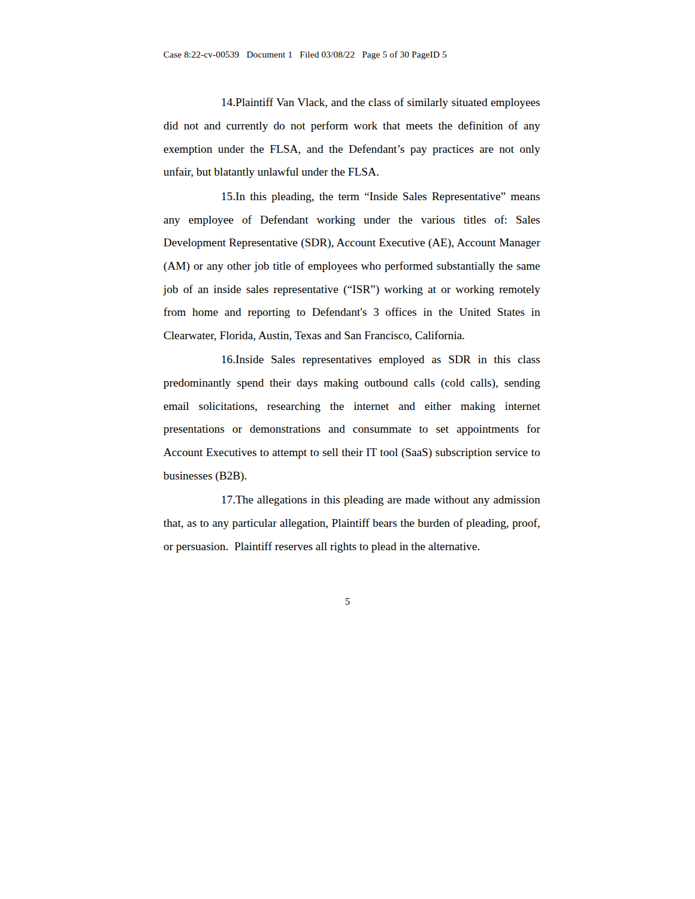Case 8:22-cv-00539 Document 1 Filed 03/08/22 Page 5 of 30 PageID 5
14. Plaintiff Van Vlack, and the class of similarly situated employees did not and currently do not perform work that meets the definition of any exemption under the FLSA, and the Defendant’s pay practices are not only unfair, but blatantly unlawful under the FLSA.
15. In this pleading, the term “Inside Sales Representative” means any employee of Defendant working under the various titles of: Sales Development Representative (SDR), Account Executive (AE), Account Manager (AM) or any other job title of employees who performed substantially the same job of an inside sales representative (“ISR”) working at or working remotely from home and reporting to Defendant's 3 offices in the United States in Clearwater, Florida, Austin, Texas and San Francisco, California.
16. Inside Sales representatives employed as SDR in this class predominantly spend their days making outbound calls (cold calls), sending email solicitations, researching the internet and either making internet presentations or demonstrations and consummate to set appointments for Account Executives to attempt to sell their IT tool (SaaS) subscription service to businesses (B2B).
17. The allegations in this pleading are made without any admission that, as to any particular allegation, Plaintiff bears the burden of pleading, proof, or persuasion. Plaintiff reserves all rights to plead in the alternative.
5